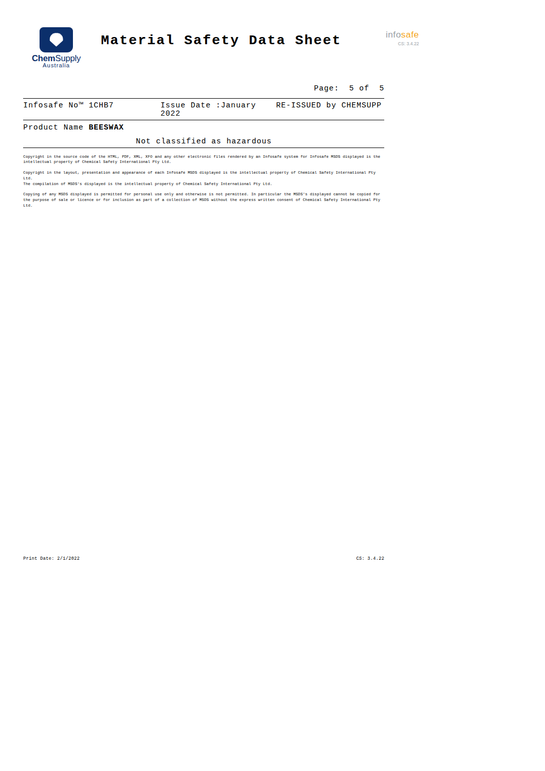Chem Supply
Australia
Material Safety Data Sheet
infosafe
CS: 3.4.22
Page: 5 of 5
Infosafe No™ 1CHB7
Issue Date :January 2022
RE-ISSUED by CHEMSUPP
Product Name BEESWAX
Not classified as hazardous
Copyright in the source code of the HTML, PDF, XML, XFO and any other electronic files rendered by an Infosafe system for Infosafe MSDS displayed is the intellectual property of Chemical Safety International Pty Ltd.
Copyright in the layout, presentation and appearance of each Infosafe MSDS displayed is the intellectual property of Chemical Safety International Pty Ltd.
The compilation of MSDS's displayed is the intellectual property of Chemical Safety International Pty Ltd.
Copying of any MSDS displayed is permitted for personal use only and otherwise is not permitted. In particular the MSDS's displayed cannot be copied for the purpose of sale or licence or for inclusion as part of a collection of MSDS without the express written consent of Chemical Safety International Pty Ltd.
Print Date: 2/1/2022
CS: 3.4.22